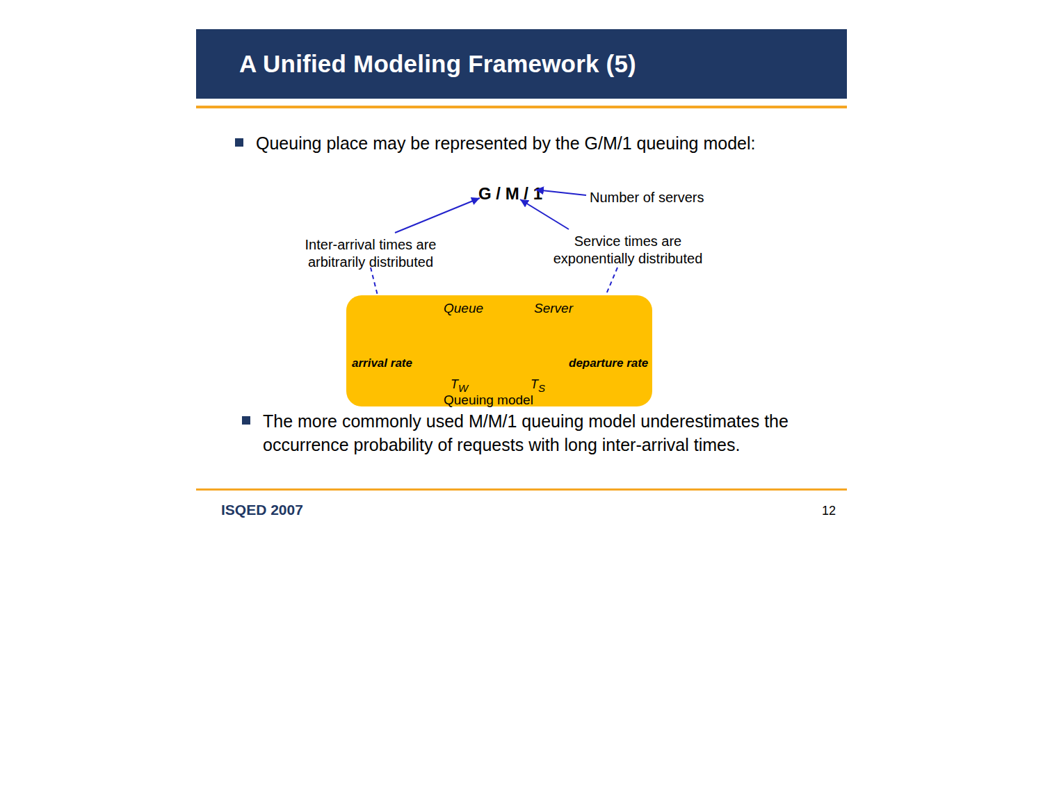A Unified Modeling Framework (5)
Queuing place may be represented by the G/M/1 queuing model:
G / M / 1
Number of servers
Inter-arrival times are
arbitrarily distributed
Service times are
exponentially distributed
μ
Queue
Server
arrival rate
departure rate
TW
TS
Queuing model
The more commonly used M/M/1 queuing model underestimates the occurrence probability of requests with long inter-arrival times.
ISQED 2007
12